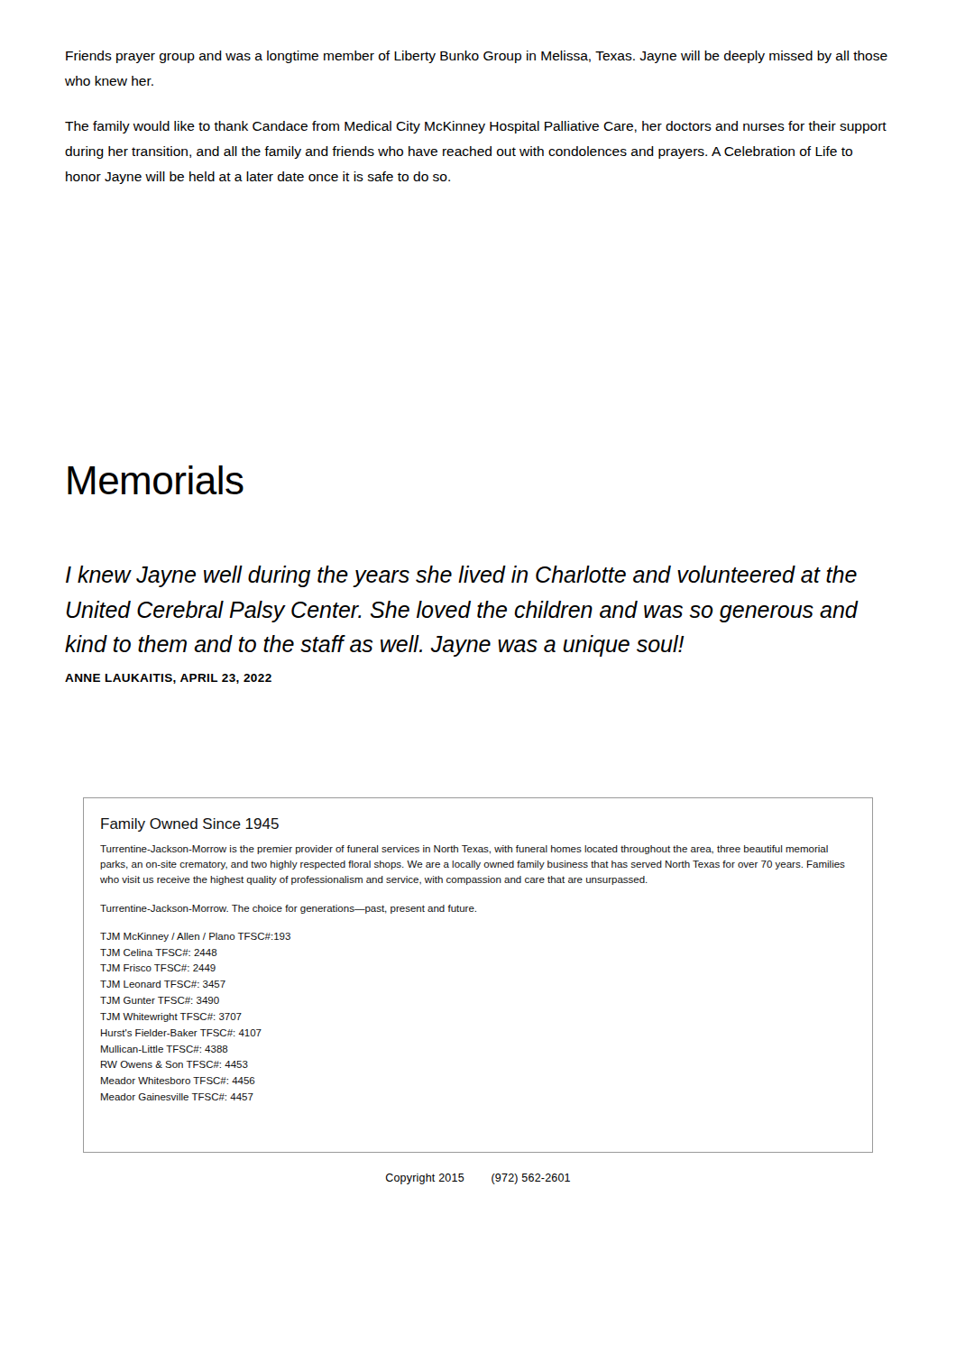Friends prayer group and was a longtime member of Liberty Bunko Group in Melissa, Texas. Jayne will be deeply missed by all those who knew her.
The family would like to thank Candace from Medical City McKinney Hospital Palliative Care, her doctors and nurses for their support during her transition, and all the family and friends who have reached out with condolences and prayers. A Celebration of Life to honor Jayne will be held at a later date once it is safe to do so.
Memorials
I knew Jayne well during the years she lived in Charlotte and volunteered at the United Cerebral Palsy Center. She loved the children and was so generous and kind to them and to the staff as well. Jayne was a unique soul!
Anne Laukaitis, April 23, 2022
Family Owned Since 1945
Turrentine-Jackson-Morrow is the premier provider of funeral services in North Texas, with funeral homes located throughout the area, three beautiful memorial parks, an on-site crematory, and two highly respected floral shops. We are a locally owned family business that has served North Texas for over 70 years. Families who visit us receive the highest quality of professionalism and service, with compassion and care that are unsurpassed.
Turrentine-Jackson-Morrow. The choice for generations—past, present and future.
TJM McKinney / Allen / Plano TFSC#:193
TJM Celina TFSC#: 2448
TJM Frisco TFSC#: 2449
TJM Leonard TFSC#: 3457
TJM Gunter TFSC#: 3490
TJM Whitewright TFSC#: 3707
Hurst's Fielder-Baker TFSC#: 4107
Mullican-Little TFSC#: 4388
RW Owens & Son TFSC#: 4453
Meador Whitesboro TFSC#: 4456
Meador Gainesville TFSC#: 4457
Copyright 2015 (972) 562-2601